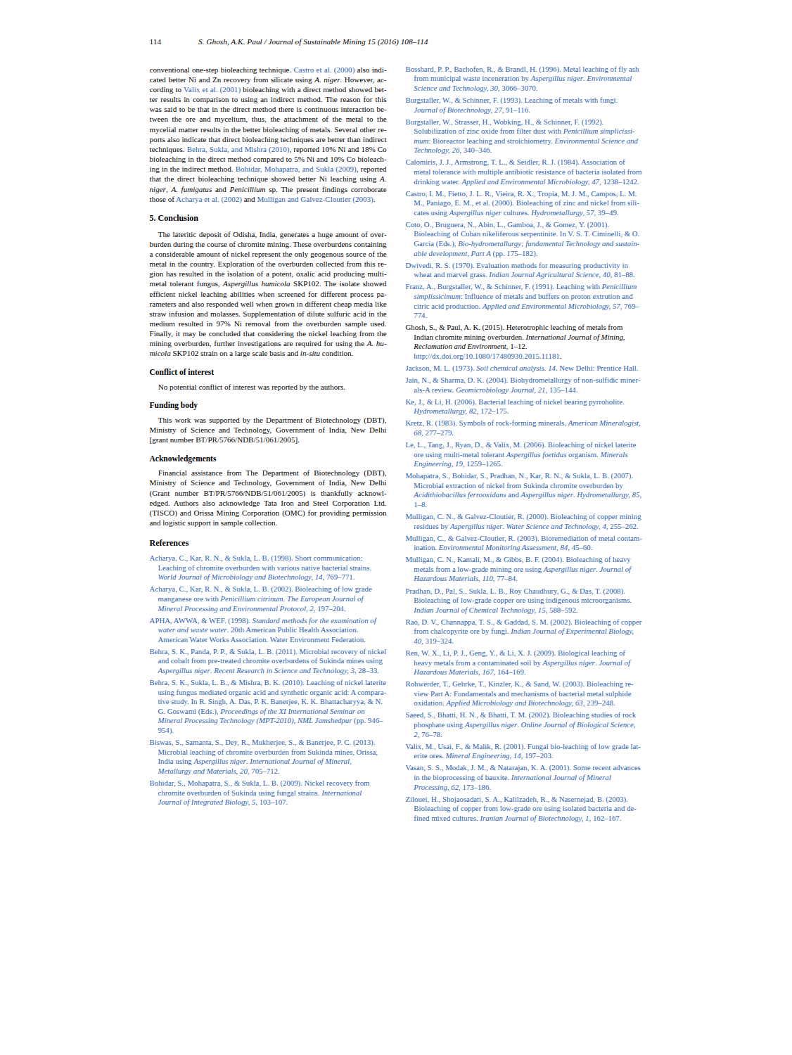114 S. Ghosh, A.K. Paul / Journal of Sustainable Mining 15 (2016) 108–114
conventional one-step bioleaching technique. Castro et al. (2000) also indicated better Ni and Zn recovery from silicate using A. niger. However, according to Valix et al. (2001) bioleaching with a direct method showed better results in comparison to using an indirect method. The reason for this was said to be that in the direct method there is continuous interaction between the ore and mycelium, thus, the attachment of the metal to the mycelial matter results in the better bioleaching of metals. Several other reports also indicate that direct bioleaching techniques are better than indirect techniques. Behra, Sukla, and Mishra (2010), reported 10% Ni and 18% Co bioleaching in the direct method compared to 5% Ni and 10% Co bioleaching in the indirect method. Bohidar, Mohapatra, and Sukla (2009), reported that the direct bioleaching technique showed better Ni leaching using A. niger, A. fumigatus and Penicillium sp. The present findings corroborate those of Acharya et al. (2002) and Mulligan and Galvez-Cloutier (2003).
5. Conclusion
The lateritic deposit of Odisha, India, generates a huge amount of overburden during the course of chromite mining. These overburdens containing a considerable amount of nickel represent the only geogenous source of the metal in the country. Exploration of the overburden collected from this region has resulted in the isolation of a potent, oxalic acid producing multi-metal tolerant fungus, Aspergillus humicola SKP102. The isolate showed efficient nickel leaching abilities when screened for different process parameters and also responded well when grown in different cheap media like straw infusion and molasses. Supplementation of dilute sulfuric acid in the medium resulted in 97% Ni removal from the overburden sample used. Finally, it may be concluded that considering the nickel leaching from the mining overburden, further investigations are required for using the A. humicola SKP102 strain on a large scale basis and in-situ condition.
Conflict of interest
No potential conflict of interest was reported by the authors.
Funding body
This work was supported by the Department of Biotechnology (DBT), Ministry of Science and Technology, Government of India, New Delhi [grant number BT/PR/5766/NDB/51/061/2005].
Acknowledgements
Financial assistance from The Department of Biotechnology (DBT), Ministry of Science and Technology, Government of India, New Delhi (Grant number BT/PR/5766/NDB/51/061/2005) is thankfully acknowledged. Authors also acknowledge Tata Iron and Steel Corporation Ltd. (TISCO) and Orissa Mining Corporation (OMC) for providing permission and logistic support in sample collection.
References
Acharya, C., Kar, R. N., & Sukla, L. B. (1998). Short communication: Leaching of chromite overburden with various native bacterial strains. World Journal of Microbiology and Biotechnology, 14, 769–771.
Acharya, C., Kar, R. N., & Sukla, L. B. (2002). Bioleaching of low grade manganese ore with Penicillium citrinum. The European Journal of Mineral Processing and Environmental Protocol, 2, 197–204.
APHA, AWWA, & WEF. (1998). Standard methods for the examination of water and waste water. 20th American Public Health Association. American Water Works Association. Water Environment Federation.
Behra, S. K., Panda, P. P., & Sukla, L. B. (2011). Microbial recovery of nickel and cobalt from pre-treated chromite overburdens of Sukinda mines using Aspergillus niger. Recent Research in Science and Technology, 3, 28–33.
Behra, S. K., Sukla, L. B., & Mishra, B. K. (2010). Leaching of nickel laterite using fungus mediated organic acid and synthetic organic acid: A comparative study. In R. Singh, A. Das, P. K. Banerjee, K. K. Bhattacharyya, & N. G. Goswami (Eds.), Proceedings of the XI International Seminar on Mineral Processing Technology (MPT-2010), NML Jamshedpur (pp. 946–954).
Biswas, S., Samanta, S., Dey, R., Mukherjee, S., & Banerjee, P. C. (2013). Microbial leaching of chromite overburden from Sukinda mines, Orissa, India using Aspergillus niger. International Journal of Mineral, Metallurgy and Materials, 20, 705–712.
Bohidar, S., Mohapatra, S., & Sukla, L. B. (2009). Nickel recovery from chromite overburden of Sukinda using fungal strains. International Journal of Integrated Biology, 5, 103–107.
Bosshard, P. P., Bachofen, R., & Brandl, H. (1996). Metal leaching of fly ash from municipal waste inceneration by Aspergillus niger. Environmental Science and Technology, 30, 3066–3070.
Burgstaller, W., & Schinner, F. (1993). Leaching of metals with fungi. Journal of Biotechnology, 27, 91–116.
Burgstaller, W., Strasser, H., Wobking, H., & Schinner, F. (1992). Solubilization of zinc oxide from filter dust with Penicillium simplicissimum: Bioreactor leaching and stroichiometry. Environmental Science and Technology, 26, 340–346.
Calomiris, J. J., Armstrong, T. L., & Seidler, R. J. (1984). Association of metal tolerance with multiple antibiotic resistance of bacteria isolated from drinking water. Applied and Environmental Microbiology, 47, 1238–1242.
Castro, I. M., Fietto, J. L. R., Vieira, R. X., Tropia, M. J. M., Campos, L. M. M., Paniago, E. M., et al. (2000). Bioleaching of zinc and nickel from silicates using Aspergillus niger cultures. Hydrometallurgy, 57, 39–49.
Coto, O., Bruguera, N., Abin, L., Gamboa, J., & Gomez, Y. (2001). Bioleaching of Cuban nikeliferous serpentinite. In V. S. T. Ciminelli, & O. Garcia (Eds.), Bio-hydrometallurgy; fundamental Technology and sustainable development, Part A (pp. 175–182).
Dwivedi, R. S. (1970). Evaluation methods for measuring productivity in wheat and marvel grass. Indian Journal Agricultural Science, 40, 81–88.
Franz, A., Burgstaller, W., & Schinner, F. (1991). Leaching with Penicillium simplissicimum: Influence of metals and buffers on proton extrution and citric acid production. Applied and Environmental Microbiology, 57, 769–774.
Ghosh, S., & Paul, A. K. (2015). Heterotrophic leaching of metals from Indian chromite mining overburden. International Journal of Mining, Reclamation and Environment, 1–12. http://dx.doi.org/10.1080/17480930.2015.11181.
Jackson, M. L. (1973). Soil chemical analysis. 14. New Delhi: Prentice Hall.
Jain, N., & Sharma, D. K. (2004). Biohydrometallurgy of non-sulfidic minerals-A review. Geomicrobiology Journal, 21, 135–144.
Ke, J., & Li, H. (2006). Bacterial leaching of nickel bearing pyrroholite. Hydrometallurgy, 82, 172–175.
Kretz, R. (1983). Symbols of rock-forming minerals. American Mineralogist, 68, 277–279.
Le, L., Tang, J., Ryan, D., & Valix, M. (2006). Bioleaching of nickel laterite ore using multi-metal tolerant Aspergillus foetidus organism. Minerals Engineering, 19, 1259–1265.
Mohapatra, S., Bohidar, S., Pradhan, N., Kar, R. N., & Sukla, L. B. (2007). Microbial extraction of nickel from Sukinda chromite overburden by Acidithiobacillus ferrooxidans and Aspergillus niger. Hydrometallurgy, 85, 1–8.
Mulligan, C. N., & Galvez-Cloutier, R. (2000). Bioleaching of copper mining residues by Aspergillus niger. Water Science and Technology, 4, 255–262.
Mulligan, C., & Galvez-Cloutier, R. (2003). Bioremediation of metal contamination. Environmental Monitoring Assessment, 84, 45–60.
Mulligan, C. N., Kamali, M., & Gibbs, B. F. (2004). Bioleaching of heavy metals from a low-grade mining ore using Aspergillus niger. Journal of Hazardous Materials, 110, 77–84.
Pradhan, D., Pal, S., Sukla, L. B., Roy Chaudhury, G., & Das, T. (2008). Bioleaching of low-grade copper ore using indigenous microorganisms. Indian Journal of Chemical Technology, 15, 588–592.
Rao, D. V., Channappa, T. S., & Gaddad, S. M. (2002). Bioleaching of copper from chalcopyrite ore by fungi. Indian Journal of Experimental Biology, 40, 319–324.
Ren, W. X., Li, P. J., Geng, Y., & Li, X. J. (2009). Biological leaching of heavy metals from a contaminated soil by Aspergillus niger. Journal of Hazardous Materials, 167, 164–169.
Rohwerder, T., Gehrke, T., Kinzler, K., & Sand, W. (2003). Bioleaching review Part A: Fundamentals and mechanisms of bacterial metal sulphide oxidation. Applied Microbiology and Biotechnology, 63, 239–248.
Saeed, S., Bhatti, H. N., & Bhatti, T. M. (2002). Bioleaching studies of rock phosphate using Aspergillus niger. Online Journal of Biological Science, 2, 76–78.
Valix, M., Usai, F., & Malik, R. (2001). Fungal bio-leaching of low grade laterite ores. Mineral Engineering, 14, 197–203.
Vasan, S. S., Modak, J. M., & Natarajan, K. A. (2001). Some recent advances in the bioprocessing of bauxite. International Journal of Mineral Processing, 62, 173–186.
Zilouei, H., Shojaosadati, S. A., Kalilzadeh, R., & Nasernejad, B. (2003). Bioleaching of copper from low-grade ore using isolated bacteria and defined mixed cultures. Iranian Journal of Biotechnology, 1, 162–167.